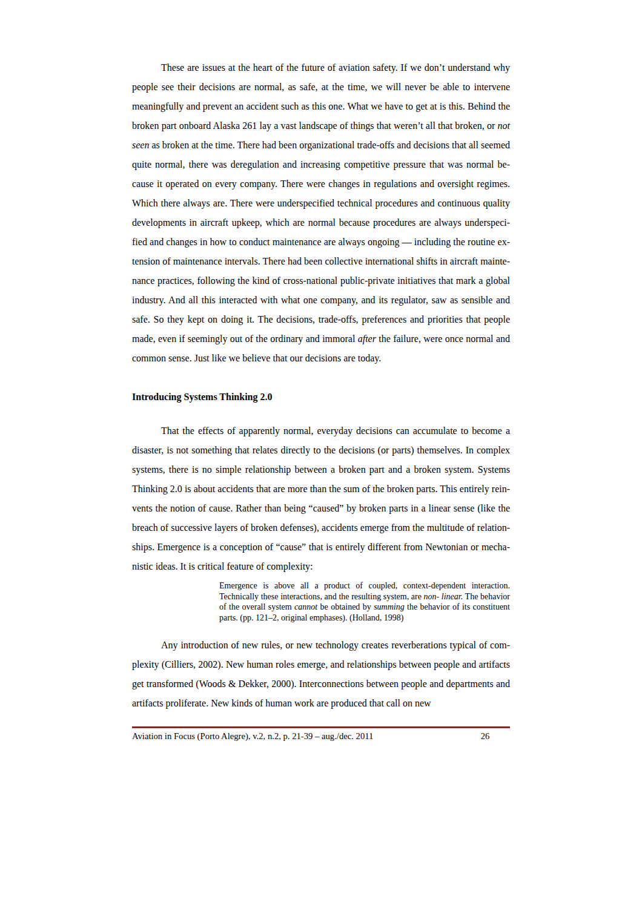These are issues at the heart of the future of aviation safety. If we don’t understand why people see their decisions are normal, as safe, at the time, we will never be able to intervene meaningfully and prevent an accident such as this one. What we have to get at is this. Behind the broken part onboard Alaska 261 lay a vast landscape of things that weren’t all that broken, or not seen as broken at the time. There had been organizational trade-offs and decisions that all seemed quite normal, there was deregulation and increasing competitive pressure that was normal because it operated on every company. There were changes in regulations and oversight regimes. Which there always are. There were underspecified technical procedures and continuous quality developments in aircraft upkeep, which are normal because procedures are always underspecified and changes in how to conduct maintenance are always ongoing — including the routine extension of maintenance intervals. There had been collective international shifts in aircraft maintenance practices, following the kind of cross-national public-private initiatives that mark a global industry. And all this interacted with what one company, and its regulator, saw as sensible and safe. So they kept on doing it. The decisions, trade-offs, preferences and priorities that people made, even if seemingly out of the ordinary and immoral after the failure, were once normal and common sense. Just like we believe that our decisions are today.
Introducing Systems Thinking 2.0
That the effects of apparently normal, everyday decisions can accumulate to become a disaster, is not something that relates directly to the decisions (or parts) themselves. In complex systems, there is no simple relationship between a broken part and a broken system. Systems Thinking 2.0 is about accidents that are more than the sum of the broken parts. This entirely reinvents the notion of cause. Rather than being “caused” by broken parts in a linear sense (like the breach of successive layers of broken defenses), accidents emerge from the multitude of relationships. Emergence is a conception of “cause” that is entirely different from Newtonian or mechanistic ideas. It is critical feature of complexity:
Emergence is above all a product of coupled, context-dependent interaction. Technically these interactions, and the resulting system, are non- linear. The behavior of the overall system cannot be obtained by summing the behavior of its constituent parts. (pp. 121–2, original emphases). (Holland, 1998)
Any introduction of new rules, or new technology creates reverberations typical of complexity (Cilliers, 2002). New human roles emerge, and relationships between people and artifacts get transformed (Woods & Dekker, 2000). Interconnections between people and departments and artifacts proliferate. New kinds of human work are produced that call on new
Aviation in Focus (Porto Alegre), v.2, n.2, p. 21-39 – aug./dec. 2011
26